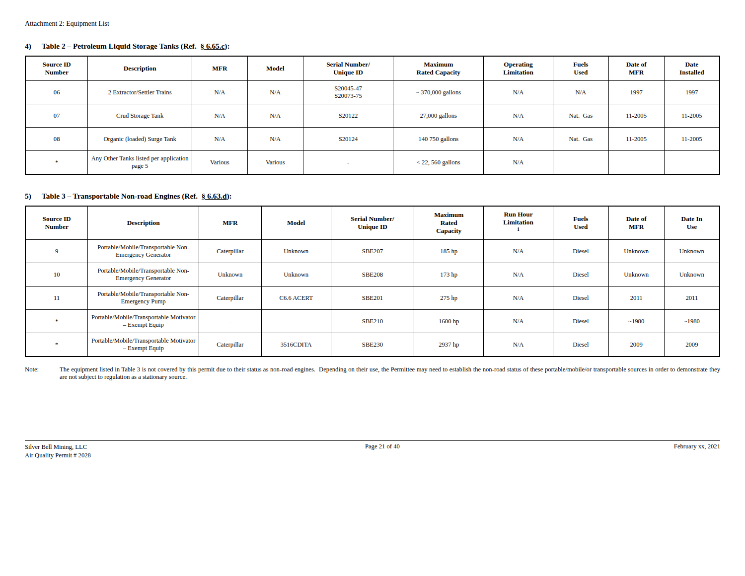Attachment 2: Equipment List
4) Table 2 – Petroleum Liquid Storage Tanks (Ref. § 6.65.c):
| Source ID Number | Description | MFR | Model | Serial Number/ Unique ID | Maximum Rated Capacity | Operating Limitation | Fuels Used | Date of MFR | Date Installed |
| --- | --- | --- | --- | --- | --- | --- | --- | --- | --- |
| 06 | 2 Extractor/Settler Trains | N/A | N/A | S20045-47 S20073-75 | ~ 370,000 gallons | N/A | N/A | 1997 | 1997 |
| 07 | Crud Storage Tank | N/A | N/A | S20122 | 27,000 gallons | N/A | Nat. Gas | 11-2005 | 11-2005 |
| 08 | Organic (loaded) Surge Tank | N/A | N/A | S20124 | 140 750 gallons | N/A | Nat. Gas | 11-2005 | 11-2005 |
| * | Any Other Tanks listed per application page 5 | Various | Various | - | < 22, 560 gallons | N/A | | | |
5) Table 3 – Transportable Non-road Engines (Ref. § 6.63.d):
| Source ID Number | Description | MFR | Model | Serial Number/ Unique ID | Maximum Rated Capacity | Run Hour Limitation 1 | Fuels Used | Date of MFR | Date In Use |
| --- | --- | --- | --- | --- | --- | --- | --- | --- | --- |
| 9 | Portable/Mobile/Transportable Non-Emergency Generator | Caterpillar | Unknown | SBE207 | 185 hp | N/A | Diesel | Unknown | Unknown |
| 10 | Portable/Mobile/Transportable Non-Emergency Generator | Unknown | Unknown | SBE208 | 173 hp | N/A | Diesel | Unknown | Unknown |
| 11 | Portable/Mobile/Transportable Non-Emergency Pump | Caterpillar | C6.6 ACERT | SBE201 | 275 hp | N/A | Diesel | 2011 | 2011 |
| * | Portable/Mobile/Transportable Motivator – Exempt Equip | - | - | SBE210 | 1600 hp | N/A | Diesel | ~1980 | ~1980 |
| * | Portable/Mobile/Transportable Motivator – Exempt Equip | Caterpillar | 3516CDITA | SBE230 | 2937 hp | N/A | Diesel | 2009 | 2009 |
Note:
The equipment listed in Table 3 is not covered by this permit due to their status as non-road engines. Depending on their use, the Permittee may need to establish the non-road status of these portable/mobile/or transportable sources in order to demonstrate they are not subject to regulation as a stationary source.
Silver Bell Mining, LLC
Air Quality Permit # 2028
Page 21 of 40
February xx, 2021